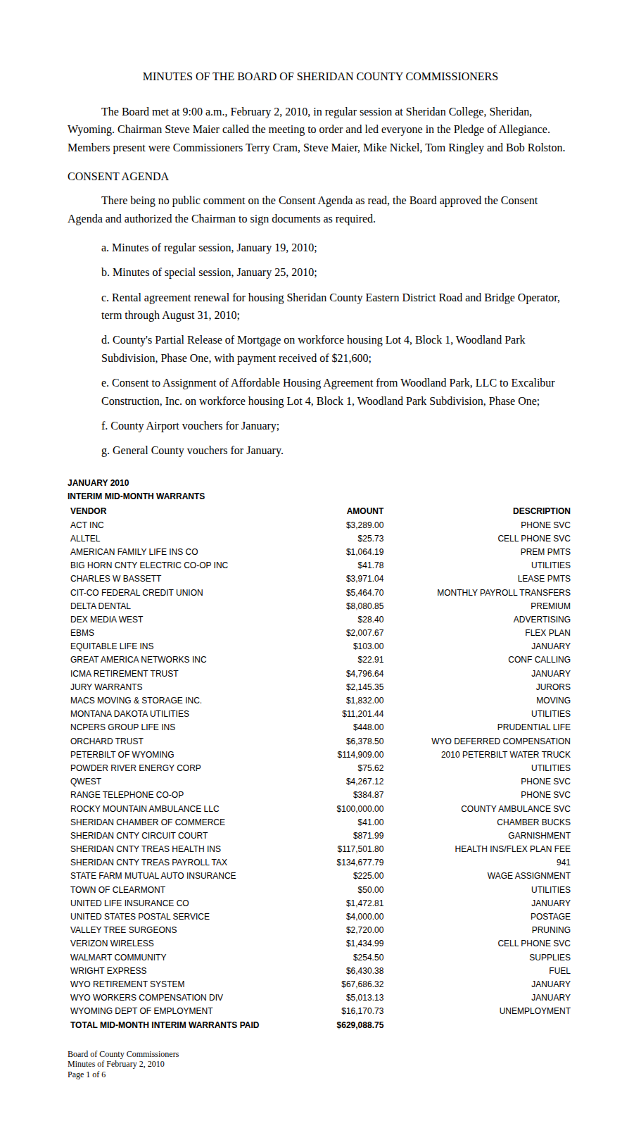MINUTES OF THE BOARD OF SHERIDAN COUNTY COMMISSIONERS
The Board met at 9:00 a.m., February 2, 2010, in regular session at Sheridan College, Sheridan, Wyoming. Chairman Steve Maier called the meeting to order and led everyone in the Pledge of Allegiance. Members present were Commissioners Terry Cram, Steve Maier, Mike Nickel, Tom Ringley and Bob Rolston.
Consent Agenda
There being no public comment on the Consent Agenda as read, the Board approved the Consent Agenda and authorized the Chairman to sign documents as required.
a. Minutes of regular session, January 19, 2010;
b. Minutes of special session, January 25, 2010;
c. Rental agreement renewal for housing Sheridan County Eastern District Road and Bridge Operator, term through August 31, 2010;
d. County's Partial Release of Mortgage on workforce housing Lot 4, Block 1, Woodland Park Subdivision, Phase One, with payment received of $21,600;
e. Consent to Assignment of Affordable Housing Agreement from Woodland Park, LLC to Excalibur Construction, Inc. on workforce housing Lot 4, Block 1, Woodland Park Subdivision, Phase One;
f. County Airport vouchers for January;
g. General County vouchers for January.
JANUARY 2010 INTERIM MID-MONTH WARRANTS
| VENDOR | AMOUNT | DESCRIPTION |
| --- | --- | --- |
| ACT INC | $3,289.00 | PHONE SVC |
| ALLTEL | $25.73 | CELL PHONE SVC |
| AMERICAN FAMILY LIFE INS CO | $1,064.19 | PREM PMTS |
| BIG HORN CNTY ELECTRIC CO-OP INC | $41.78 | UTILITIES |
| CHARLES W BASSETT | $3,971.04 | LEASE PMTS |
| CIT-CO FEDERAL CREDIT UNION | $5,464.70 | MONTHLY PAYROLL TRANSFERS |
| DELTA DENTAL | $8,080.85 | PREMIUM |
| DEX MEDIA WEST | $28.40 | ADVERTISING |
| EBMS | $2,007.67 | FLEX PLAN |
| EQUITABLE LIFE INS | $103.00 | JANUARY |
| GREAT AMERICA NETWORKS INC | $22.91 | CONF CALLING |
| ICMA RETIREMENT TRUST | $4,796.64 | JANUARY |
| JURY WARRANTS | $2,145.35 | JURORS |
| MACS MOVING & STORAGE INC. | $1,832.00 | MOVING |
| MONTANA DAKOTA UTILITIES | $11,201.44 | UTILITIES |
| NCPERS GROUP LIFE INS | $448.00 | PRUDENTIAL LIFE |
| ORCHARD TRUST | $6,378.50 | WYO DEFERRED COMPENSATION |
| PETERBILT OF WYOMING | $114,909.00 | 2010 PETERBILT WATER TRUCK |
| POWDER RIVER ENERGY CORP | $75.62 | UTILITIES |
| QWEST | $4,267.12 | PHONE SVC |
| RANGE TELEPHONE CO-OP | $384.87 | PHONE SVC |
| ROCKY MOUNTAIN AMBULANCE LLC | $100,000.00 | COUNTY AMBULANCE SVC |
| SHERIDAN CHAMBER OF COMMERCE | $41.00 | CHAMBER BUCKS |
| SHERIDAN CNTY CIRCUIT COURT | $871.99 | GARNISHMENT |
| SHERIDAN CNTY TREAS HEALTH INS | $117,501.80 | HEALTH INS/FLEX PLAN FEE |
| SHERIDAN CNTY TREAS PAYROLL TAX | $134,677.79 | 941 |
| STATE FARM MUTUAL AUTO INSURANCE | $225.00 | WAGE ASSIGNMENT |
| TOWN OF CLEARMONT | $50.00 | UTILITIES |
| UNITED LIFE INSURANCE CO | $1,472.81 | JANUARY |
| UNITED STATES POSTAL SERVICE | $4,000.00 | POSTAGE |
| VALLEY TREE SURGEONS | $2,720.00 | PRUNING |
| VERIZON WIRELESS | $1,434.99 | CELL PHONE SVC |
| WALMART COMMUNITY | $254.50 | SUPPLIES |
| WRIGHT EXPRESS | $6,430.38 | FUEL |
| WYO RETIREMENT SYSTEM | $67,686.32 | JANUARY |
| WYO WORKERS COMPENSATION DIV | $5,013.13 | JANUARY |
| WYOMING DEPT OF EMPLOYMENT | $16,170.73 | UNEMPLOYMENT |
| TOTAL MID-MONTH INTERIM WARRANTS PAID | $629,088.75 | |
Board of County Commissioners
Minutes of February 2, 2010
Page 1 of 6